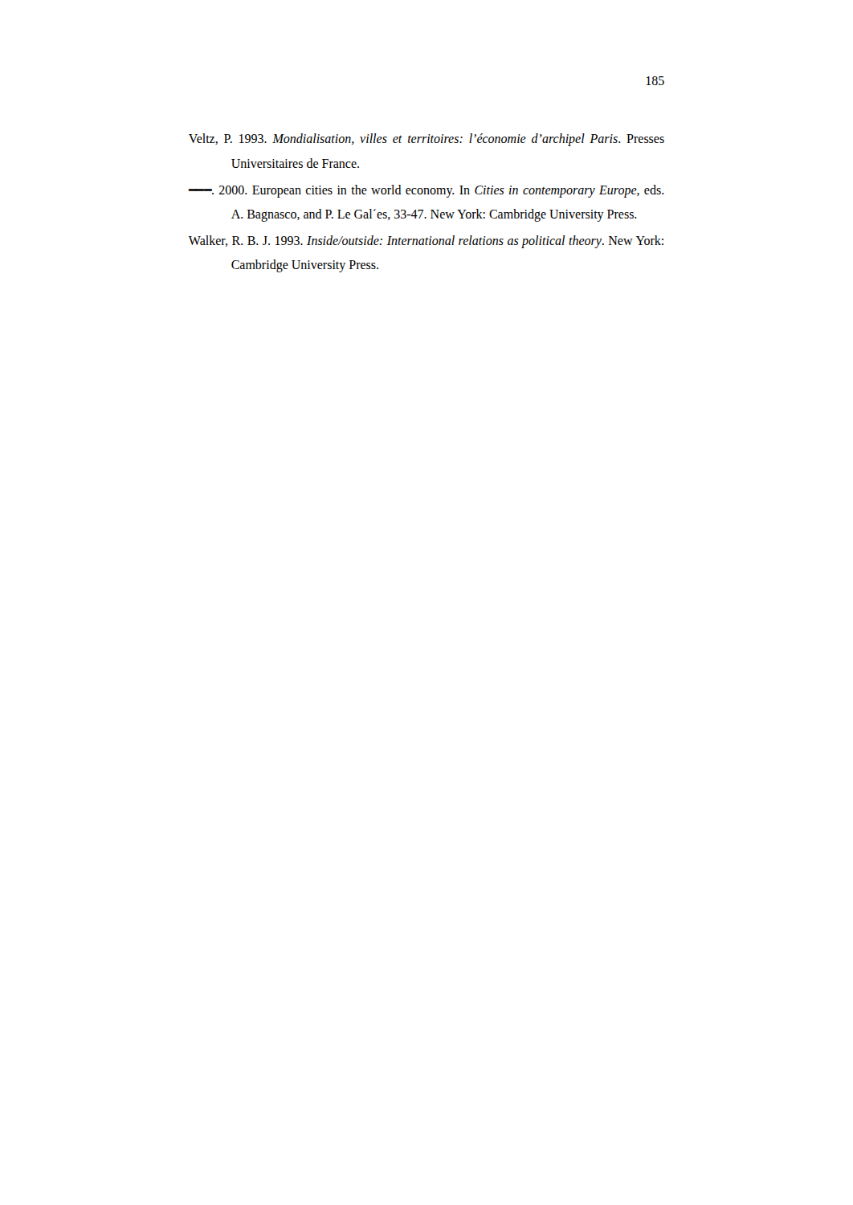185
Veltz, P. 1993. Mondialisation, villes et territoires: l’économie d’archipel Paris. Presses Universitaires de France.
━━━. 2000. European cities in the world economy. In Cities in contemporary Europe, eds. A. Bagnasco, and P. Le Gal´es, 33-47. New York: Cambridge University Press.
Walker, R. B. J. 1993. Inside/outside: International relations as political theory. New York: Cambridge University Press.